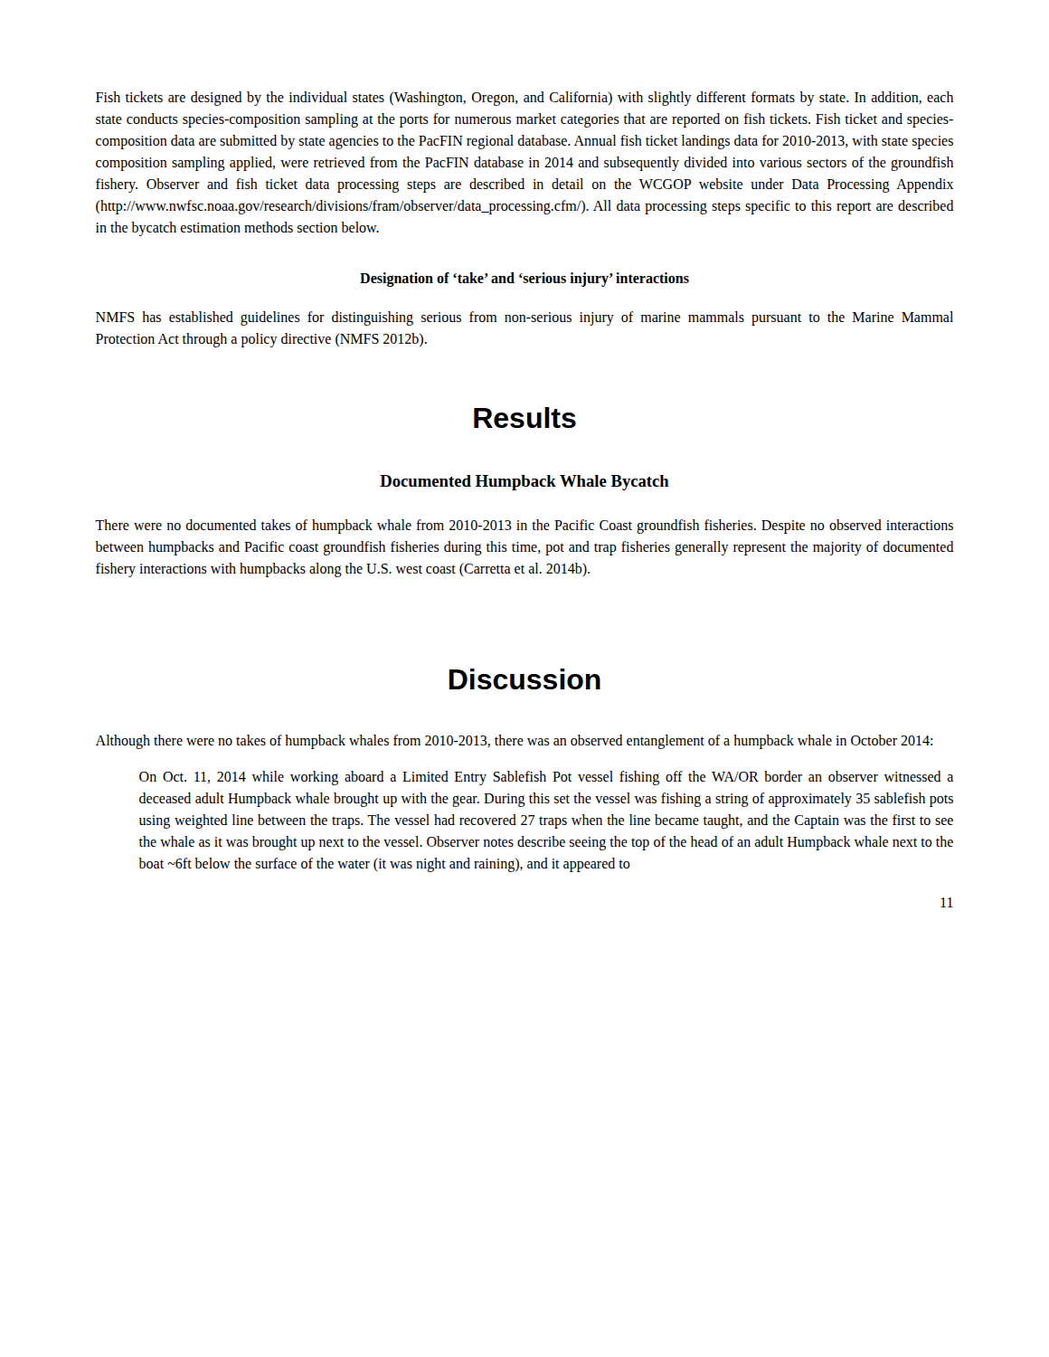Fish tickets are designed by the individual states (Washington, Oregon, and California) with slightly different formats by state. In addition, each state conducts species-composition sampling at the ports for numerous market categories that are reported on fish tickets. Fish ticket and species-composition data are submitted by state agencies to the PacFIN regional database. Annual fish ticket landings data for 2010-2013, with state species composition sampling applied, were retrieved from the PacFIN database in 2014 and subsequently divided into various sectors of the groundfish fishery. Observer and fish ticket data processing steps are described in detail on the WCGOP website under Data Processing Appendix (http://www.nwfsc.noaa.gov/research/divisions/fram/observer/data_processing.cfm/). All data processing steps specific to this report are described in the bycatch estimation methods section below.
Designation of ‘take’ and ‘serious injury’ interactions
NMFS has established guidelines for distinguishing serious from non-serious injury of marine mammals pursuant to the Marine Mammal Protection Act through a policy directive (NMFS 2012b).
Results
Documented Humpback Whale Bycatch
There were no documented takes of humpback whale from 2010-2013 in the Pacific Coast groundfish fisheries. Despite no observed interactions between humpbacks and Pacific coast groundfish fisheries during this time, pot and trap fisheries generally represent the majority of documented fishery interactions with humpbacks along the U.S. west coast (Carretta et al. 2014b).
Discussion
Although there were no takes of humpback whales from 2010-2013, there was an observed entanglement of a humpback whale in October 2014:
On Oct. 11, 2014 while working aboard a Limited Entry Sablefish Pot vessel fishing off the WA/OR border an observer witnessed a deceased adult Humpback whale brought up with the gear. During this set the vessel was fishing a string of approximately 35 sablefish pots using weighted line between the traps. The vessel had recovered 27 traps when the line became taught, and the Captain was the first to see the whale as it was brought up next to the vessel. Observer notes describe seeing the top of the head of an adult Humpback whale next to the boat ~6ft below the surface of the water (it was night and raining), and it appeared to
11